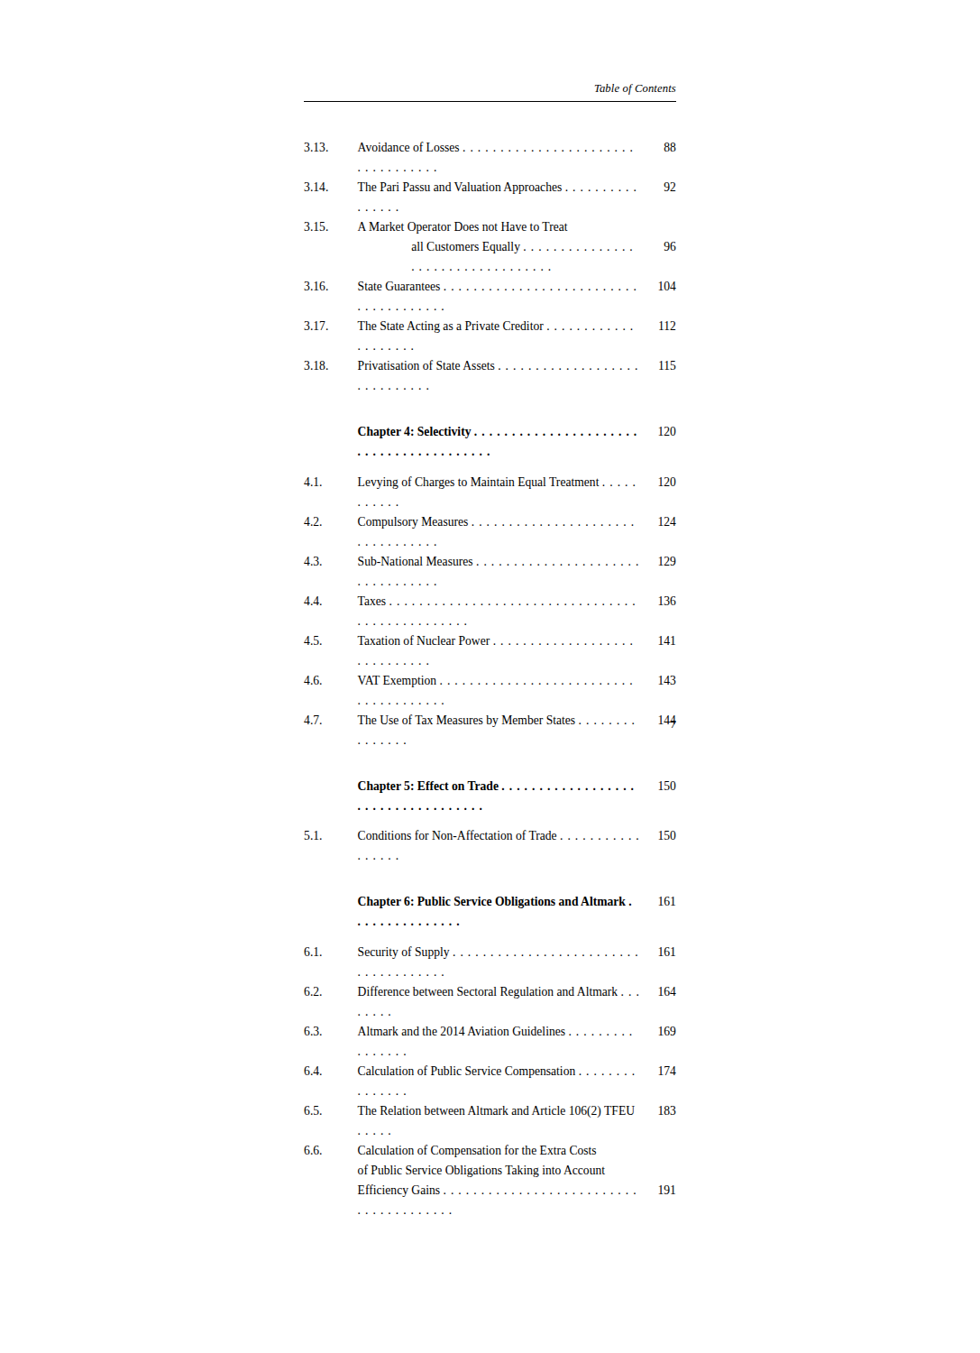Table of Contents
| 3.13. | Avoidance of Losses . . . . . . . . . . . . . . . . . . . . . . . . . . . . . . . . . . | 88 |
| 3.14. | The Pari Passu and Valuation Approaches . . . . . . . . . . . . . . . . | 92 |
| 3.15. | A Market Operator Does not Have to Treat | |
| | all Customers Equally . . . . . . . . . . . . . . . . . . . . . . . . . . . . . . . . . . | 96 |
| 3.16. | State Guarantees . . . . . . . . . . . . . . . . . . . . . . . . . . . . . . . . . . . . . . | 104 |
| 3.17. | The State Acting as a Private Creditor . . . . . . . . . . . . . . . . . . . . | 112 |
| 3.18. | Privatisation of State Assets . . . . . . . . . . . . . . . . . . . . . . . . . . . . . | 115 |
| | Chapter 4: Selectivity . . . . . . . . . . . . . . . . . . . . . . . . . . . . . . . . . . . . . . . . | 120 |
| 4.1. | Levying of Charges to Maintain Equal Treatment . . . . . . . . . . . | 120 |
| 4.2. | Compulsory Measures . . . . . . . . . . . . . . . . . . . . . . . . . . . . . . . . . | 124 |
| 4.3. | Sub-National Measures . . . . . . . . . . . . . . . . . . . . . . . . . . . . . . . . . | 129 |
| 4.4. | Taxes . . . . . . . . . . . . . . . . . . . . . . . . . . . . . . . . . . . . . . . . . . . . . . . . | 136 |
| 4.5. | Taxation of Nuclear Power . . . . . . . . . . . . . . . . . . . . . . . . . . . . . | 141 |
| 4.6. | VAT Exemption . . . . . . . . . . . . . . . . . . . . . . . . . . . . . . . . . . . . . . | 143 |
| 4.7. | The Use of Tax Measures by Member States . . . . . . . . . . . . . . . | 144 |
| | Chapter 5: Effect on Trade . . . . . . . . . . . . . . . . . . . . . . . . . . . . . . . . . . . | 150 |
| 5.1. | Conditions for Non-Affectation of Trade . . . . . . . . . . . . . . . . . | 150 |
| | Chapter 6: Public Service Obligations and Altmark . . . . . . . . . . . . . . . | 161 |
| 6.1. | Security of Supply . . . . . . . . . . . . . . . . . . . . . . . . . . . . . . . . . . . . . | 161 |
| 6.2. | Difference between Sectoral Regulation and Altmark . . . . . . . . | 164 |
| 6.3. | Altmark and the 2014 Aviation Guidelines . . . . . . . . . . . . . . . . | 169 |
| 6.4. | Calculation of Public Service Compensation . . . . . . . . . . . . . . . | 174 |
| 6.5. | The Relation between Altmark and Article 106(2) TFEU . . . . . | 183 |
| 6.6. | Calculation of Compensation for the Extra Costs | |
| | of Public Service Obligations Taking into Account | |
| | Efficiency Gains . . . . . . . . . . . . . . . . . . . . . . . . . . . . . . . . . . . . . . . | 191 |
7